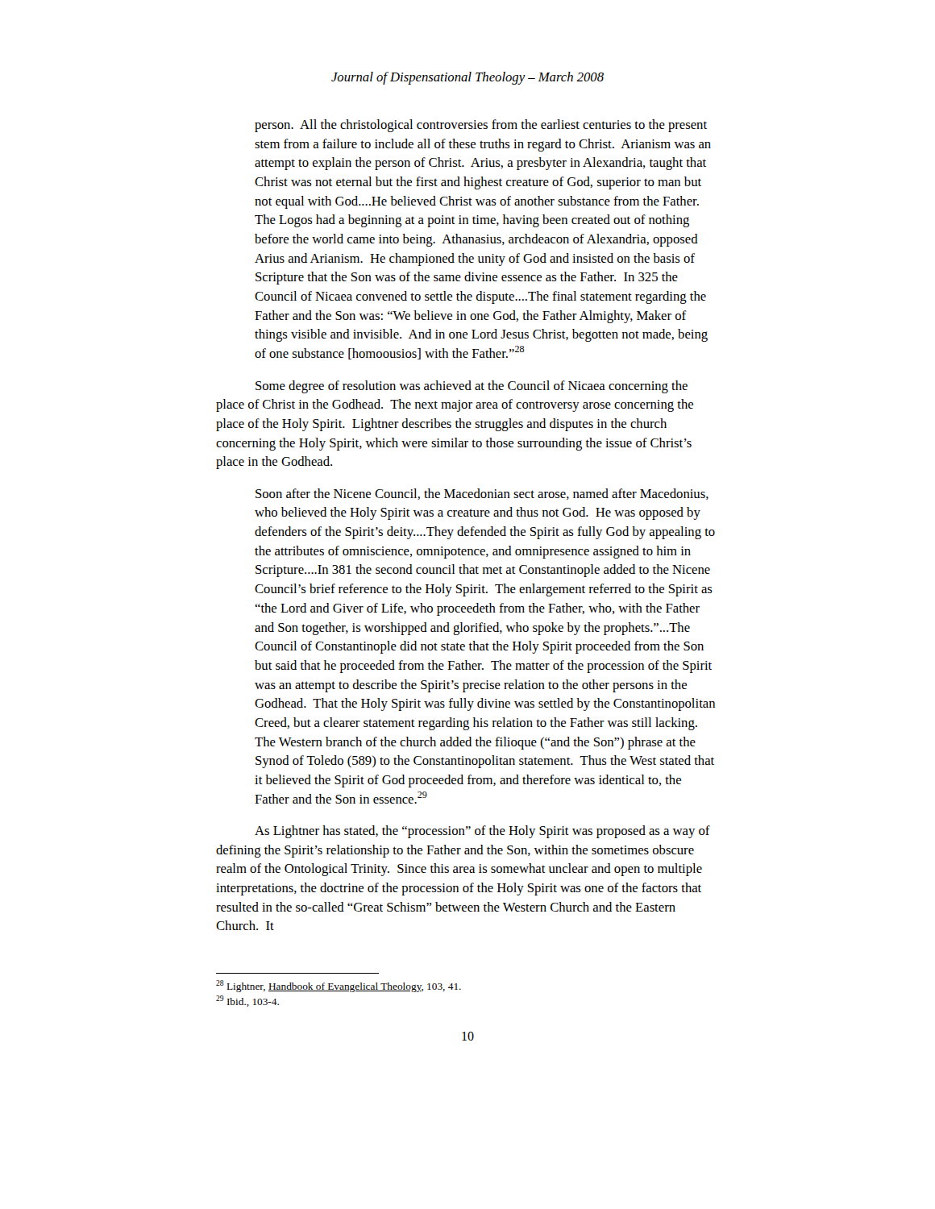Journal of Dispensational Theology – March 2008
person. All the christological controversies from the earliest centuries to the present stem from a failure to include all of these truths in regard to Christ. Arianism was an attempt to explain the person of Christ. Arius, a presbyter in Alexandria, taught that Christ was not eternal but the first and highest creature of God, superior to man but not equal with God....He believed Christ was of another substance from the Father. The Logos had a beginning at a point in time, having been created out of nothing before the world came into being. Athanasius, archdeacon of Alexandria, opposed Arius and Arianism. He championed the unity of God and insisted on the basis of Scripture that the Son was of the same divine essence as the Father. In 325 the Council of Nicaea convened to settle the dispute....The final statement regarding the Father and the Son was: “We believe in one God, the Father Almighty, Maker of things visible and invisible. And in one Lord Jesus Christ, begotten not made, being of one substance [homoousios] with the Father.”28
Some degree of resolution was achieved at the Council of Nicaea concerning the place of Christ in the Godhead. The next major area of controversy arose concerning the place of the Holy Spirit. Lightner describes the struggles and disputes in the church concerning the Holy Spirit, which were similar to those surrounding the issue of Christ’s place in the Godhead.
Soon after the Nicene Council, the Macedonian sect arose, named after Macedonius, who believed the Holy Spirit was a creature and thus not God. He was opposed by defenders of the Spirit’s deity....They defended the Spirit as fully God by appealing to the attributes of omniscience, omnipotence, and omnipresence assigned to him in Scripture....In 381 the second council that met at Constantinople added to the Nicene Council’s brief reference to the Holy Spirit. The enlargement referred to the Spirit as “the Lord and Giver of Life, who proceedeth from the Father, who, with the Father and Son together, is worshipped and glorified, who spoke by the prophets.”...The Council of Constantinople did not state that the Holy Spirit proceeded from the Son but said that he proceeded from the Father. The matter of the procession of the Spirit was an attempt to describe the Spirit’s precise relation to the other persons in the Godhead. That the Holy Spirit was fully divine was settled by the Constantinopolitan Creed, but a clearer statement regarding his relation to the Father was still lacking. The Western branch of the church added the filioque (“and the Son”) phrase at the Synod of Toledo (589) to the Constantinopolitan statement. Thus the West stated that it believed the Spirit of God proceeded from, and therefore was identical to, the Father and the Son in essence.29
As Lightner has stated, the “procession” of the Holy Spirit was proposed as a way of defining the Spirit’s relationship to the Father and the Son, within the sometimes obscure realm of the Ontological Trinity. Since this area is somewhat unclear and open to multiple interpretations, the doctrine of the procession of the Holy Spirit was one of the factors that resulted in the so-called “Great Schism” between the Western Church and the Eastern Church. It
28 Lightner, Handbook of Evangelical Theology, 103, 41.
29 Ibid., 103-4.
10